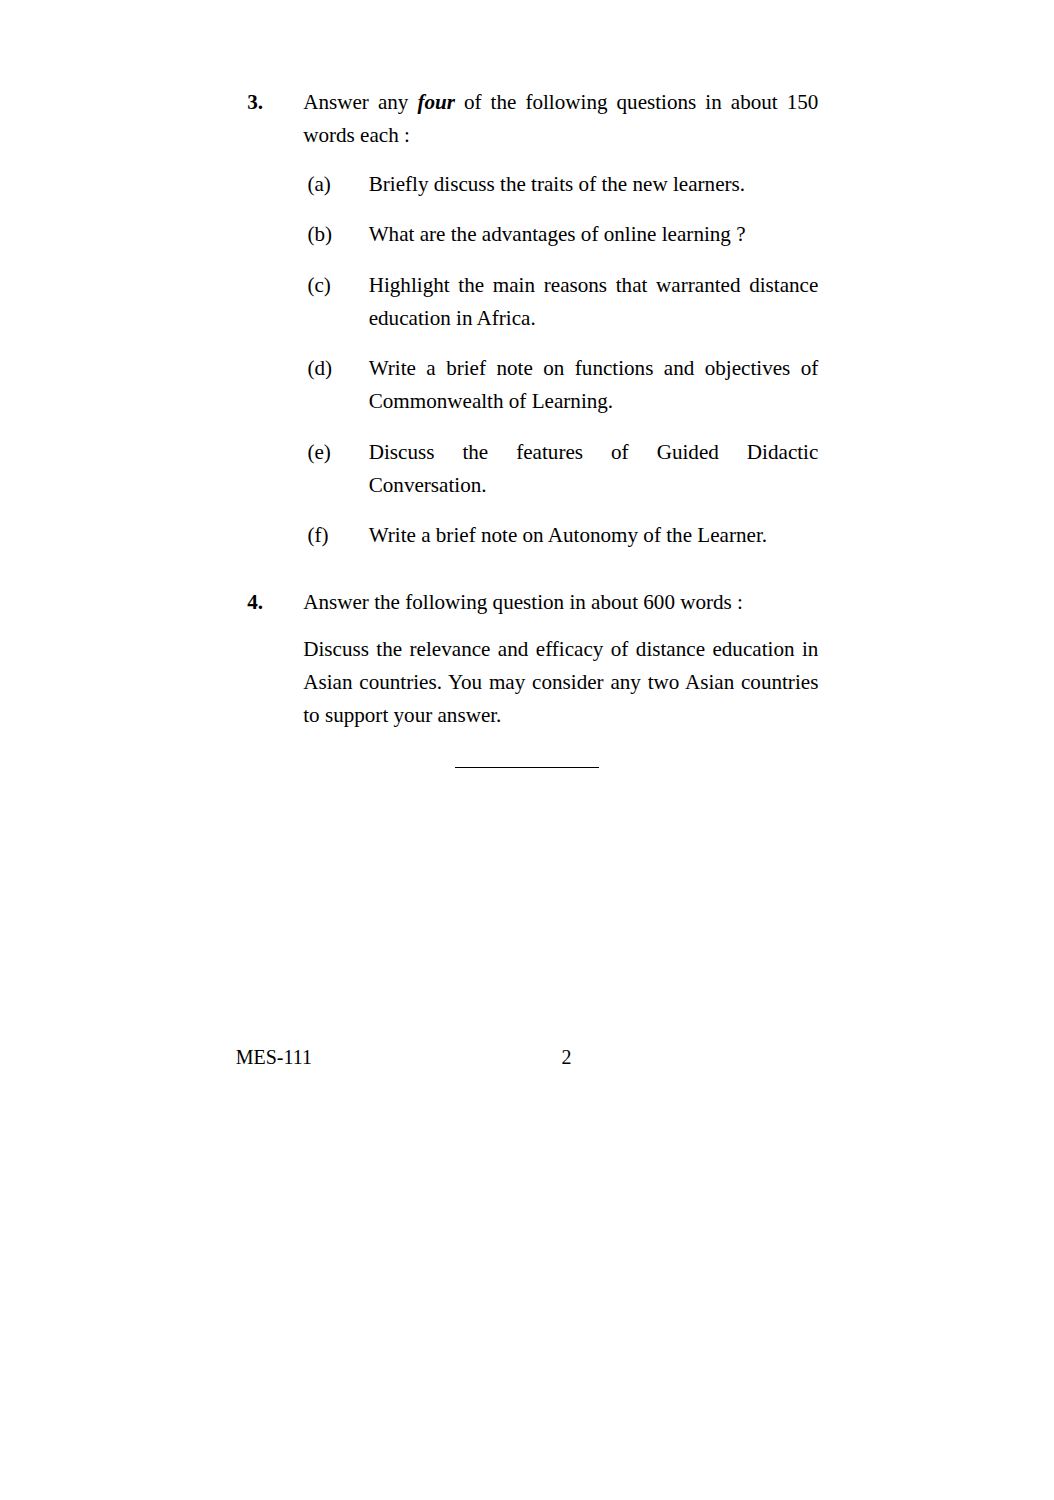3.
Answer any four of the following questions in about 150 words each :
(a) Briefly discuss the traits of the new learners.
(b) What are the advantages of online learning ?
(c) Highlight the main reasons that warranted distance education in Africa.
(d) Write a brief note on functions and objectives of Commonwealth of Learning.
(e) Discuss the features of Guided Didactic Conversation.
(f) Write a brief note on Autonomy of the Learner.
4.
Answer the following question in about 600 words :
Discuss the relevance and efficacy of distance education in Asian countries. You may consider any two Asian countries to support your answer.
MES-111 2